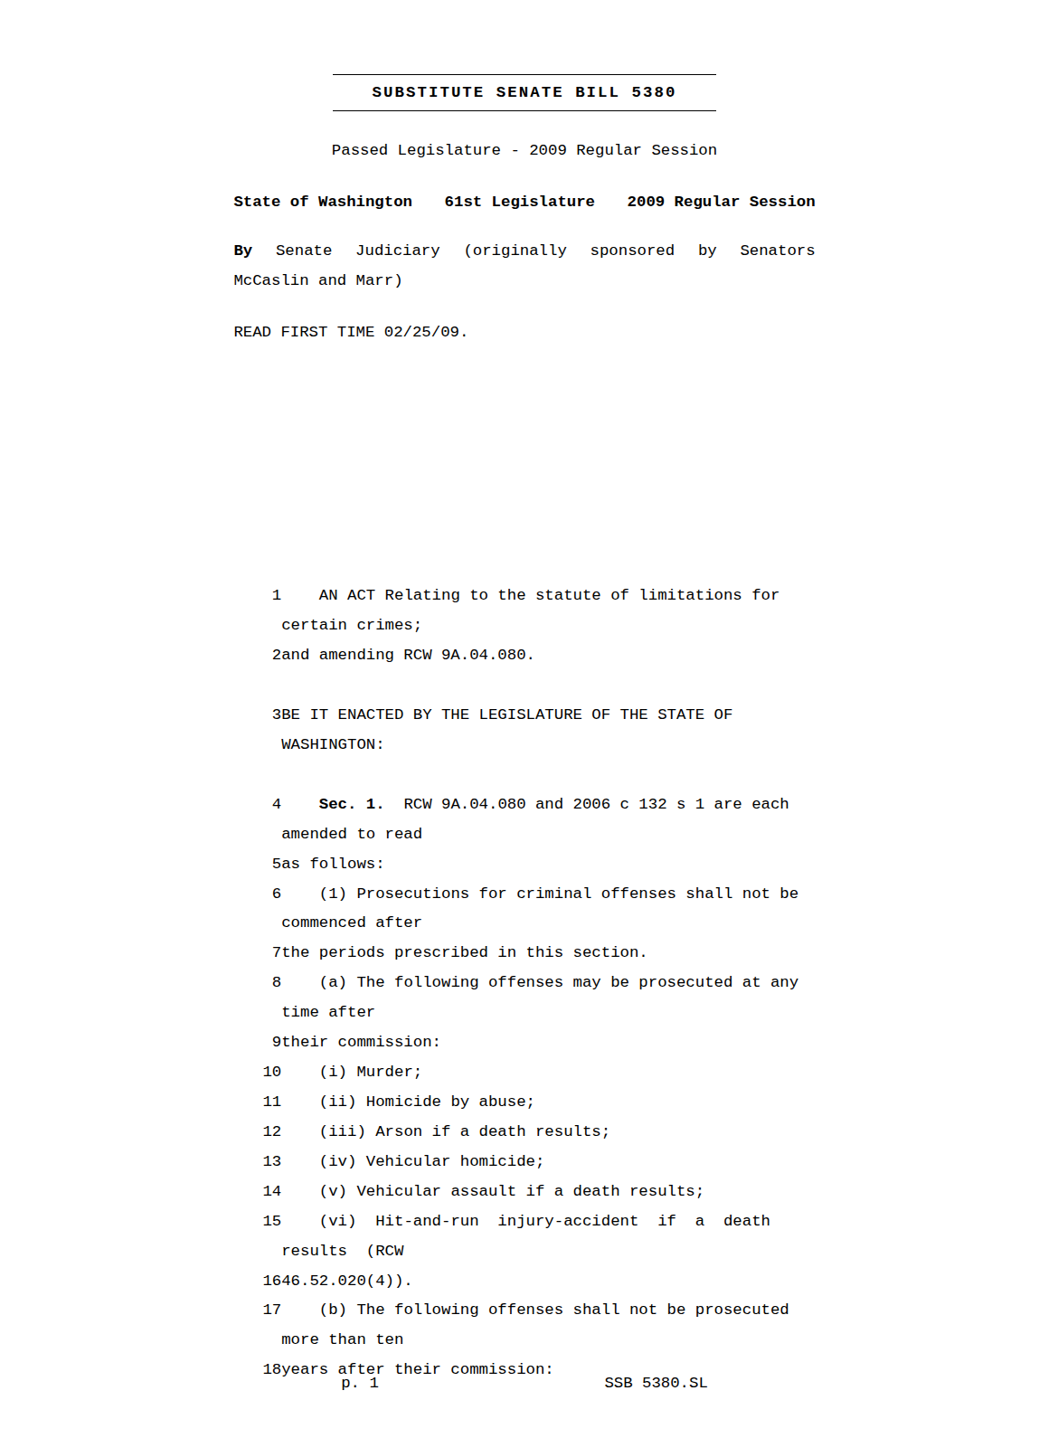SUBSTITUTE SENATE BILL 5380
Passed Legislature - 2009 Regular Session
State of Washington 61st Legislature 2009 Regular Session
By Senate Judiciary (originally sponsored by Senators McCaslin and Marr)
READ FIRST TIME 02/25/09.
| 1 | AN ACT Relating to the statute of limitations for certain crimes; |
| 2 | and amending RCW 9A.04.080. |
| 3 | BE IT ENACTED BY THE LEGISLATURE OF THE STATE OF WASHINGTON: |
| 4 | Sec. 1. RCW 9A.04.080 and 2006 c 132 s 1 are each amended to read |
| 5 | as follows: |
| 6 | (1) Prosecutions for criminal offenses shall not be commenced after |
| 7 | the periods prescribed in this section. |
| 8 | (a) The following offenses may be prosecuted at any time after |
| 9 | their commission: |
| 10 | (i) Murder; |
| 11 | (ii) Homicide by abuse; |
| 12 | (iii) Arson if a death results; |
| 13 | (iv) Vehicular homicide; |
| 14 | (v) Vehicular assault if a death results; |
| 15 | (vi) Hit-and-run injury-accident if a death results (RCW |
| 16 | 46.52.020(4)). |
| 17 | (b) The following offenses shall not be prosecuted more than ten |
| 18 | years after their commission: |
p. 1 SSB 5380.SL